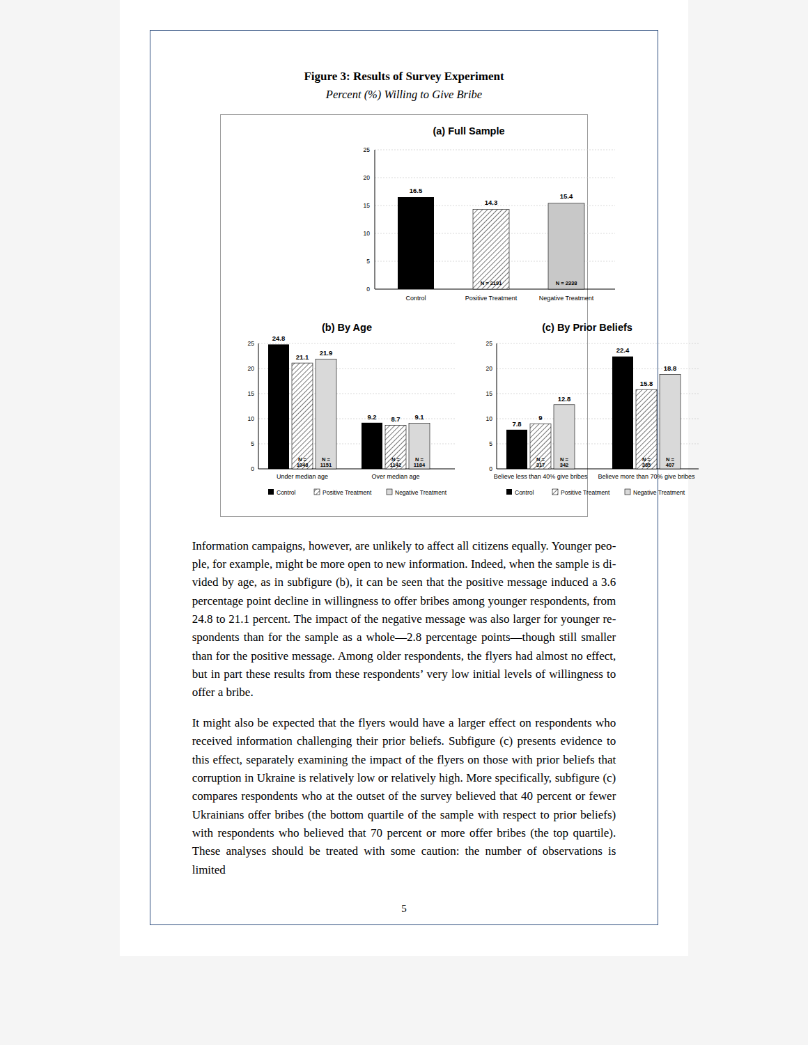Figure 3: Results of Survey Experiment
Percent (%) Willing to Give Bribe
(a) Full Sample 25 20 15 10 5 0 16.5 N = 2397 14.3 N = 2191 15.4 N = 2338 Control Positive Treatment Negative Treatment (b) By Age 25 20 15 10 5 0 24.8 N = 1168 21.1 N = 1048 21.9 N = 1151 9.2 N = 1229 8.7 N = 1142 9.1 N = 1184 Under median age Over median age Control Positive Treatment Negative Treatment (c) By Prior Beliefs 25 20 15 10 5 0 7.8 N = 400 9 N = 317 12.8 N = 342 22.4 N = 342 15.8 N = 385 18.8 N = 407 Believe less than 40% give bribes Believe more than 70% give bribes Control Positive Treatment Negative Treatment
Information campaigns, however, are unlikely to affect all citizens equally. Younger people, for example, might be more open to new information. Indeed, when the sample is divided by age, as in subfigure (b), it can be seen that the positive message induced a 3.6 percentage point decline in willingness to offer bribes among younger respondents, from 24.8 to 21.1 percent. The impact of the negative message was also larger for younger respondents than for the sample as a whole—2.8 percentage points—though still smaller than for the positive message. Among older respondents, the flyers had almost no effect, but in part these results from these respondents’ very low initial levels of willingness to offer a bribe.
It might also be expected that the flyers would have a larger effect on respondents who received information challenging their prior beliefs. Subfigure (c) presents evidence to this effect, separately examining the impact of the flyers on those with prior beliefs that corruption in Ukraine is relatively low or relatively high. More specifically, subfigure (c) compares respondents who at the outset of the survey believed that 40 percent or fewer Ukrainians offer bribes (the bottom quartile of the sample with respect to prior beliefs) with respondents who believed that 70 percent or more offer bribes (the top quartile). These analyses should be treated with some caution: the number of observations is limited
5